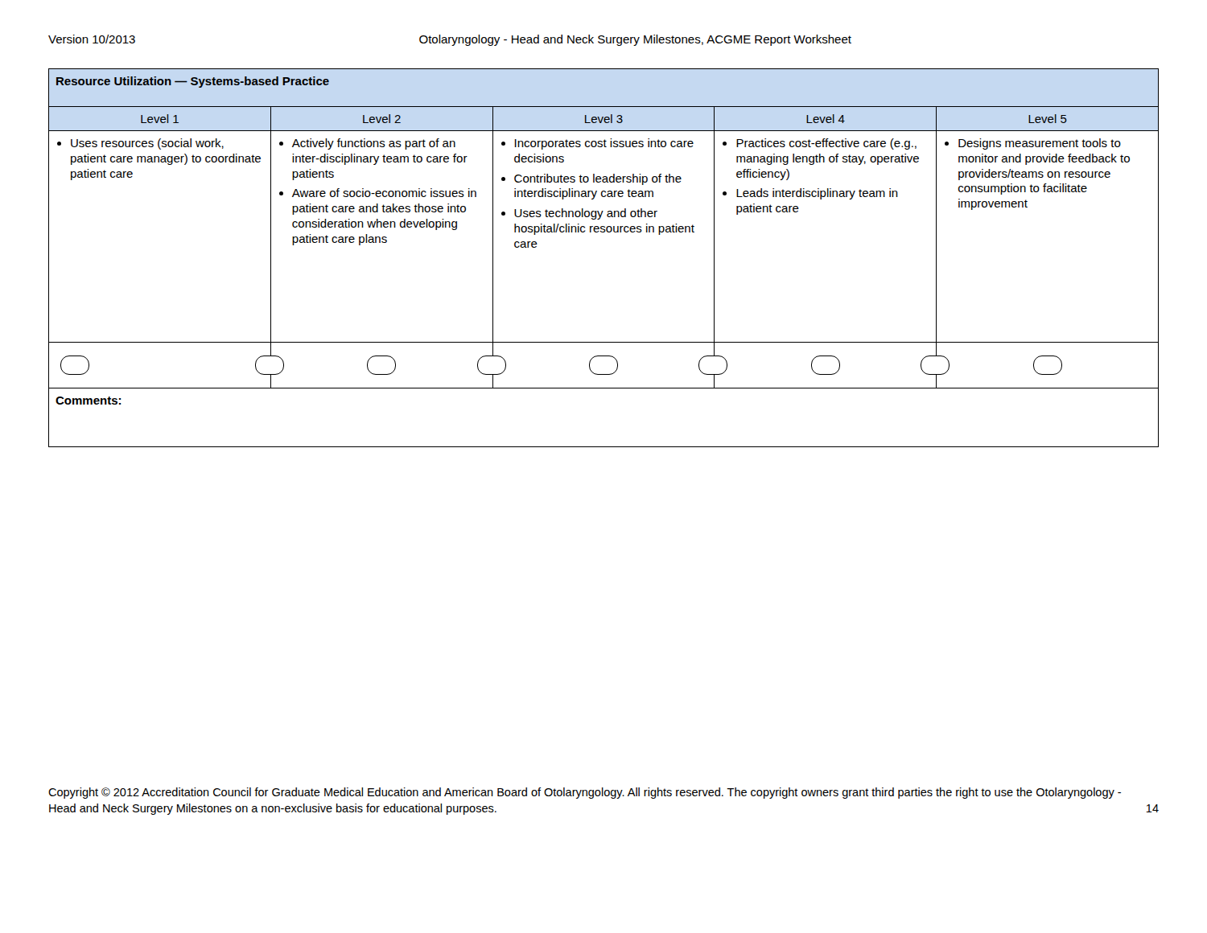Version 10/2013
Otolaryngology - Head and Neck Surgery Milestones, ACGME Report Worksheet
| Resource Utilization — Systems-based Practice |
| Level 1 | Level 2 | Level 3 | Level 4 | Level 5 |
| Uses resources (social work, patient care manager) to coordinate patient care | Actively functions as part of an inter-disciplinary team to care for patients Aware of socio-economic issues in patient care and takes those into consideration when developing patient care plans | Incorporates cost issues into care decisions Contributes to leadership of the interdisciplinary care team Uses technology and other hospital/clinic resources in patient care | Practices cost-effective care (e.g., managing length of stay, operative efficiency) Leads interdisciplinary team in patient care | Designs measurement tools to monitor and provide feedback to providers/teams on resource consumption to facilitate improvement |
| Comments: |
Copyright © 2012 Accreditation Council for Graduate Medical Education and American Board of Otolaryngology. All rights reserved. The copyright owners grant third parties the right to use the Otolaryngology - Head and Neck Surgery Milestones on a non-exclusive basis for educational purposes.
14